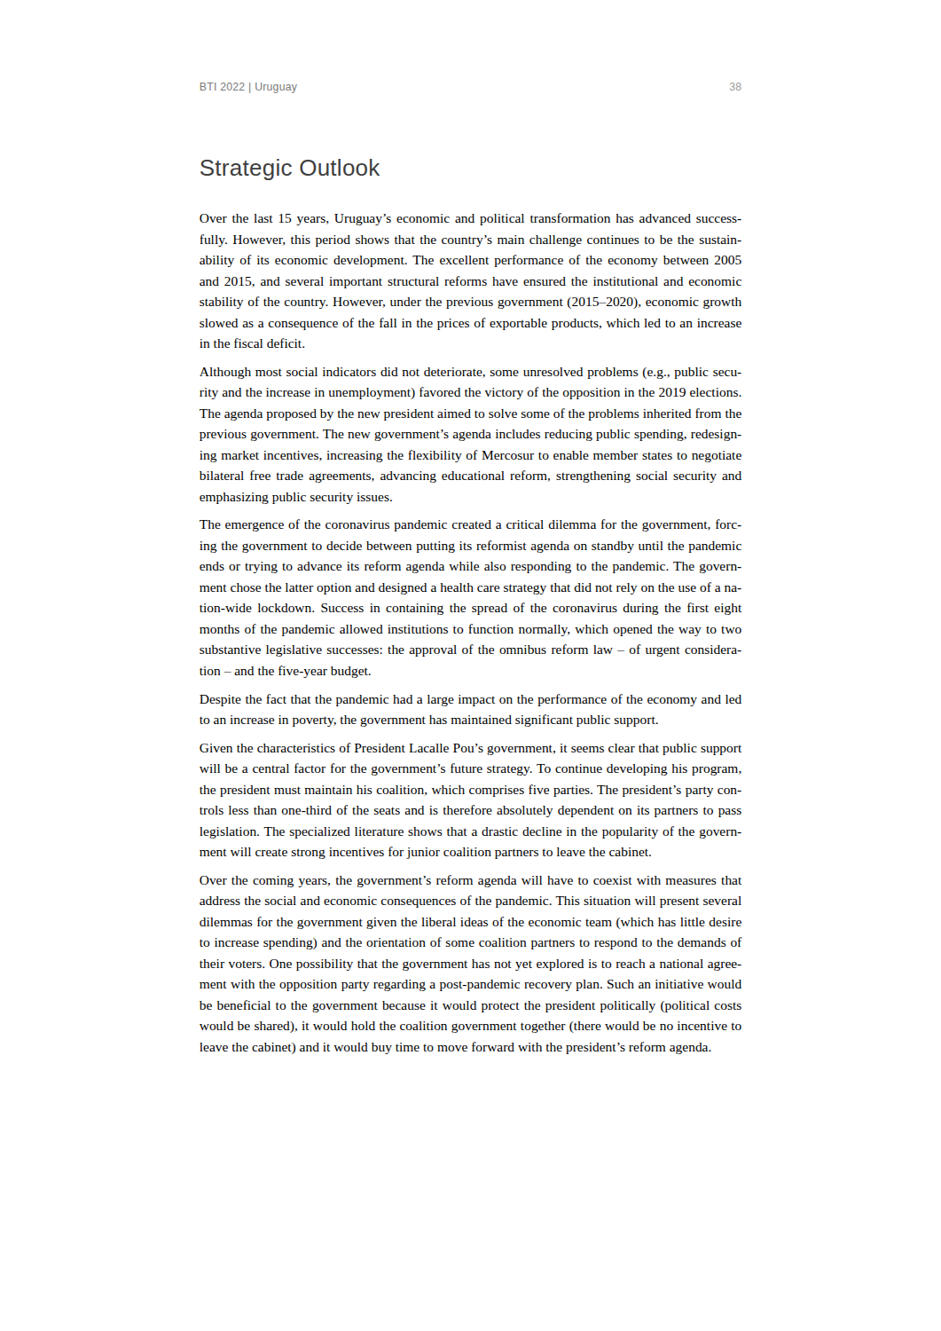BTI 2022 | Uruguay 38
Strategic Outlook
Over the last 15 years, Uruguay’s economic and political transformation has advanced successfully. However, this period shows that the country’s main challenge continues to be the sustainability of its economic development. The excellent performance of the economy between 2005 and 2015, and several important structural reforms have ensured the institutional and economic stability of the country. However, under the previous government (2015–2020), economic growth slowed as a consequence of the fall in the prices of exportable products, which led to an increase in the fiscal deficit.
Although most social indicators did not deteriorate, some unresolved problems (e.g., public security and the increase in unemployment) favored the victory of the opposition in the 2019 elections. The agenda proposed by the new president aimed to solve some of the problems inherited from the previous government. The new government’s agenda includes reducing public spending, redesigning market incentives, increasing the flexibility of Mercosur to enable member states to negotiate bilateral free trade agreements, advancing educational reform, strengthening social security and emphasizing public security issues.
The emergence of the coronavirus pandemic created a critical dilemma for the government, forcing the government to decide between putting its reformist agenda on standby until the pandemic ends or trying to advance its reform agenda while also responding to the pandemic. The government chose the latter option and designed a health care strategy that did not rely on the use of a nation-wide lockdown. Success in containing the spread of the coronavirus during the first eight months of the pandemic allowed institutions to function normally, which opened the way to two substantive legislative successes: the approval of the omnibus reform law – of urgent consideration – and the five-year budget.
Despite the fact that the pandemic had a large impact on the performance of the economy and led to an increase in poverty, the government has maintained significant public support.
Given the characteristics of President Lacalle Pou’s government, it seems clear that public support will be a central factor for the government’s future strategy. To continue developing his program, the president must maintain his coalition, which comprises five parties. The president’s party controls less than one-third of the seats and is therefore absolutely dependent on its partners to pass legislation. The specialized literature shows that a drastic decline in the popularity of the government will create strong incentives for junior coalition partners to leave the cabinet.
Over the coming years, the government’s reform agenda will have to coexist with measures that address the social and economic consequences of the pandemic. This situation will present several dilemmas for the government given the liberal ideas of the economic team (which has little desire to increase spending) and the orientation of some coalition partners to respond to the demands of their voters. One possibility that the government has not yet explored is to reach a national agreement with the opposition party regarding a post-pandemic recovery plan. Such an initiative would be beneficial to the government because it would protect the president politically (political costs would be shared), it would hold the coalition government together (there would be no incentive to leave the cabinet) and it would buy time to move forward with the president’s reform agenda.